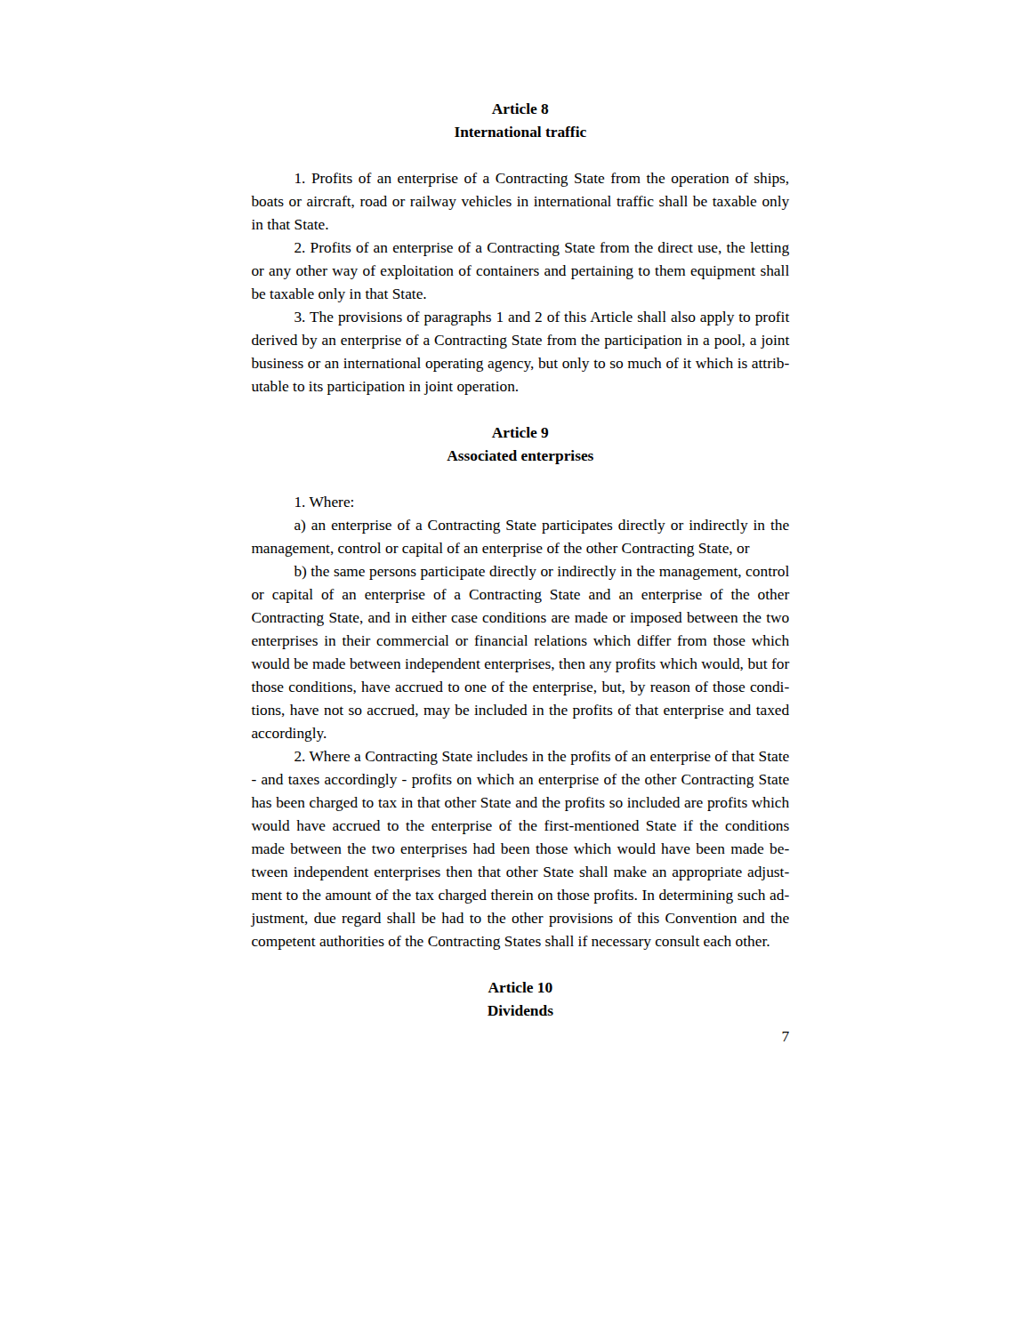Article 8
International traffic
1. Profits of an enterprise of a Contracting State from the operation of ships, boats or aircraft, road or railway vehicles in international traffic shall be taxable only in that State.
2. Profits of an enterprise of a Contracting State from the direct use, the letting or any other way of exploitation of containers and pertaining to them equipment shall be taxable only in that State.
3. The provisions of paragraphs 1 and 2 of this Article shall also apply to profit derived by an enterprise of a Contracting State from the participation in a pool, a joint business or an international operating agency, but only to so much of it which is attributable to its participation in joint operation.
Article 9
Associated enterprises
1. Where:
a) an enterprise of a Contracting State participates directly or indirectly in the management, control or capital of an enterprise of the other Contracting State, or
b) the same persons participate directly or indirectly in the management, control or capital of an enterprise of a Contracting State and an enterprise of the other Contracting State, and in either case conditions are made or imposed between the two enterprises in their commercial or financial relations which differ from those which would be made between independent enterprises, then any profits which would, but for those conditions, have accrued to one of the enterprise, but, by reason of those conditions, have not so accrued, may be included in the profits of that enterprise and taxed accordingly.
2. Where a Contracting State includes in the profits of an enterprise of that State - and taxes accordingly - profits on which an enterprise of the other Contracting State has been charged to tax in that other State and the profits so included are profits which would have accrued to the enterprise of the first-mentioned State if the conditions made between the two enterprises had been those which would have been made between independent enterprises then that other State shall make an appropriate adjustment to the amount of the tax charged therein on those profits. In determining such adjustment, due regard shall be had to the other provisions of this Convention and the competent authorities of the Contracting States shall if necessary consult each other.
Article 10
Dividends
7